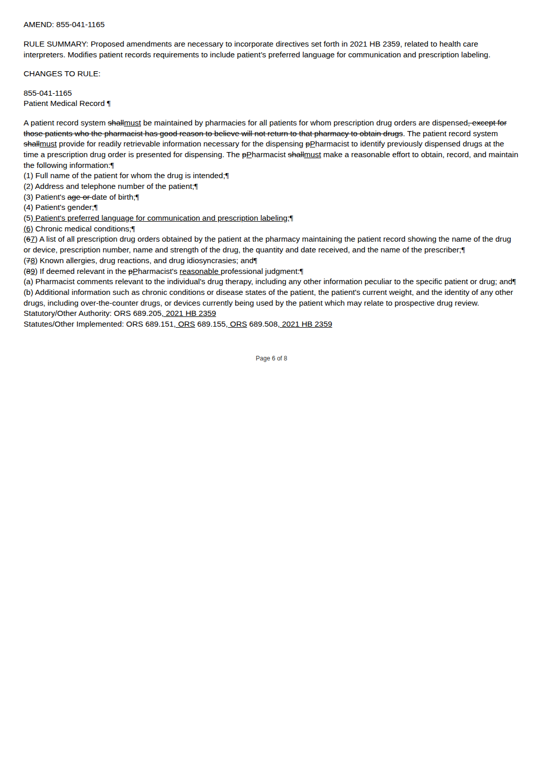AMEND: 855-041-1165
RULE SUMMARY: Proposed amendments are necessary to incorporate directives set forth in 2021 HB 2359, related to health care interpreters. Modifies patient records requirements to include patient’s preferred language for communication and prescription labeling.
CHANGES TO RULE:
855-041-1165
Patient Medical Record ¶
A patient record system shallmust be maintained by pharmacies for all patients for whom prescription drug orders are dispensed, except for those patients who the pharmacist has good reason to believe will not return to that pharmacy to obtain drugs. The patient record system shallmust provide for readily retrievable information necessary for the dispensing pPharmacist to identify previously dispensed drugs at the time a prescription drug order is presented for dispensing. The pPharmacist shallmust make a reasonable effort to obtain, record, and maintain the following information:¶
(1) Full name of the patient for whom the drug is intended;¶
(2) Address and telephone number of the patient;¶
(3) Patient's age or date of birth;¶
(4) Patient's gender;¶
(5) Patient's preferred language for communication and prescription labeling;¶
(6) Chronic medical conditions;¶
(67) A list of all prescription drug orders obtained by the patient at the pharmacy maintaining the patient record showing the name of the drug or device, prescription number, name and strength of the drug, the quantity and date received, and the name of the prescriber;¶
(78) Known allergies, drug reactions, and drug idiosyncrasies; and¶
(89) If deemed relevant in the pPharmacist's reasonable professional judgment:¶
(a) Pharmacist comments relevant to the individual's drug therapy, including any other information peculiar to the specific patient or drug; and¶
(b) Additional information such as chronic conditions or disease states of the patient, the patient's current weight, and the identity of any other drugs, including over-the-counter drugs, or devices currently being used by the patient which may relate to prospective drug review.
Statutory/Other Authority: ORS 689.205, 2021 HB 2359
Statutes/Other Implemented: ORS 689.151, ORS 689.155, ORS 689.508, 2021 HB 2359
Page 6 of 8